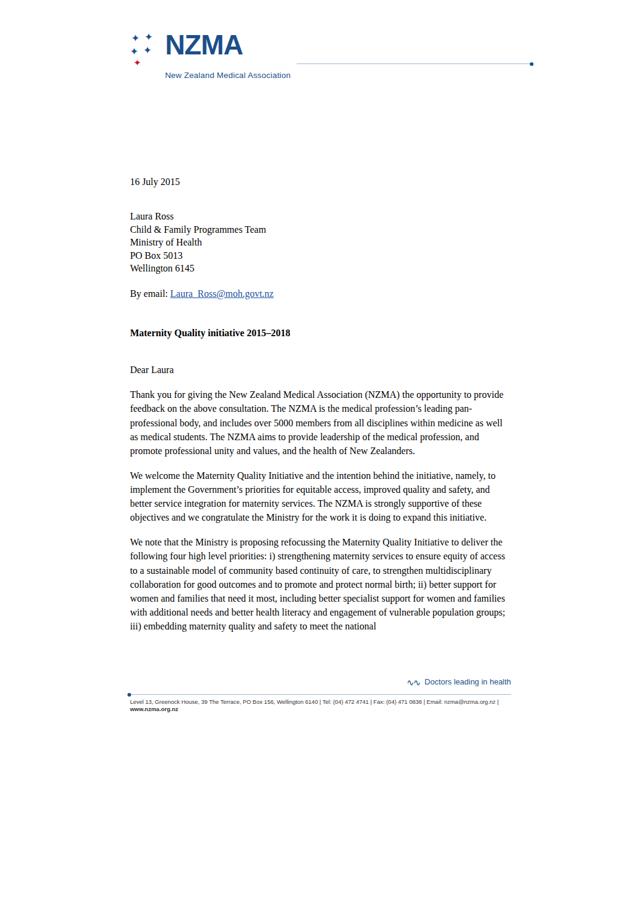✦ ✦ ✦ ✦ ✦
NZMA
New Zealand Medical Association
16 July 2015
Laura Ross
Child & Family Programmes Team
Ministry of Health
PO Box 5013
Wellington 6145
By email: Laura_Ross@moh.govt.nz
Maternity Quality initiative 2015–2018
Dear Laura
Thank you for giving the New Zealand Medical Association (NZMA) the opportunity to provide feedback on the above consultation. The NZMA is the medical profession’s leading pan-professional body, and includes over 5000 members from all disciplines within medicine as well as medical students. The NZMA aims to provide leadership of the medical profession, and promote professional unity and values, and the health of New Zealanders.
We welcome the Maternity Quality Initiative and the intention behind the initiative, namely, to implement the Government’s priorities for equitable access, improved quality and safety, and better service integration for maternity services. The NZMA is strongly supportive of these objectives and we congratulate the Ministry for the work it is doing to expand this initiative.
We note that the Ministry is proposing refocussing the Maternity Quality Initiative to deliver the following four high level priorities: i) strengthening maternity services to ensure equity of access to a sustainable model of community based continuity of care, to strengthen multidisciplinary collaboration for good outcomes and to promote and protect normal birth; ii) better support for women and families that need it most, including better specialist support for women and families with additional needs and better health literacy and engagement of vulnerable population groups; iii) embedding maternity quality and safety to meet the national
∿∿Doctors leading in health
Level 13, Greenock House, 39 The Terrace, PO Box 156, Wellington 6140 | Tel: (04) 472 4741 | Fax: (04) 471 0838 | Email: nzma@nzma.org.nz | www.nzma.org.nz